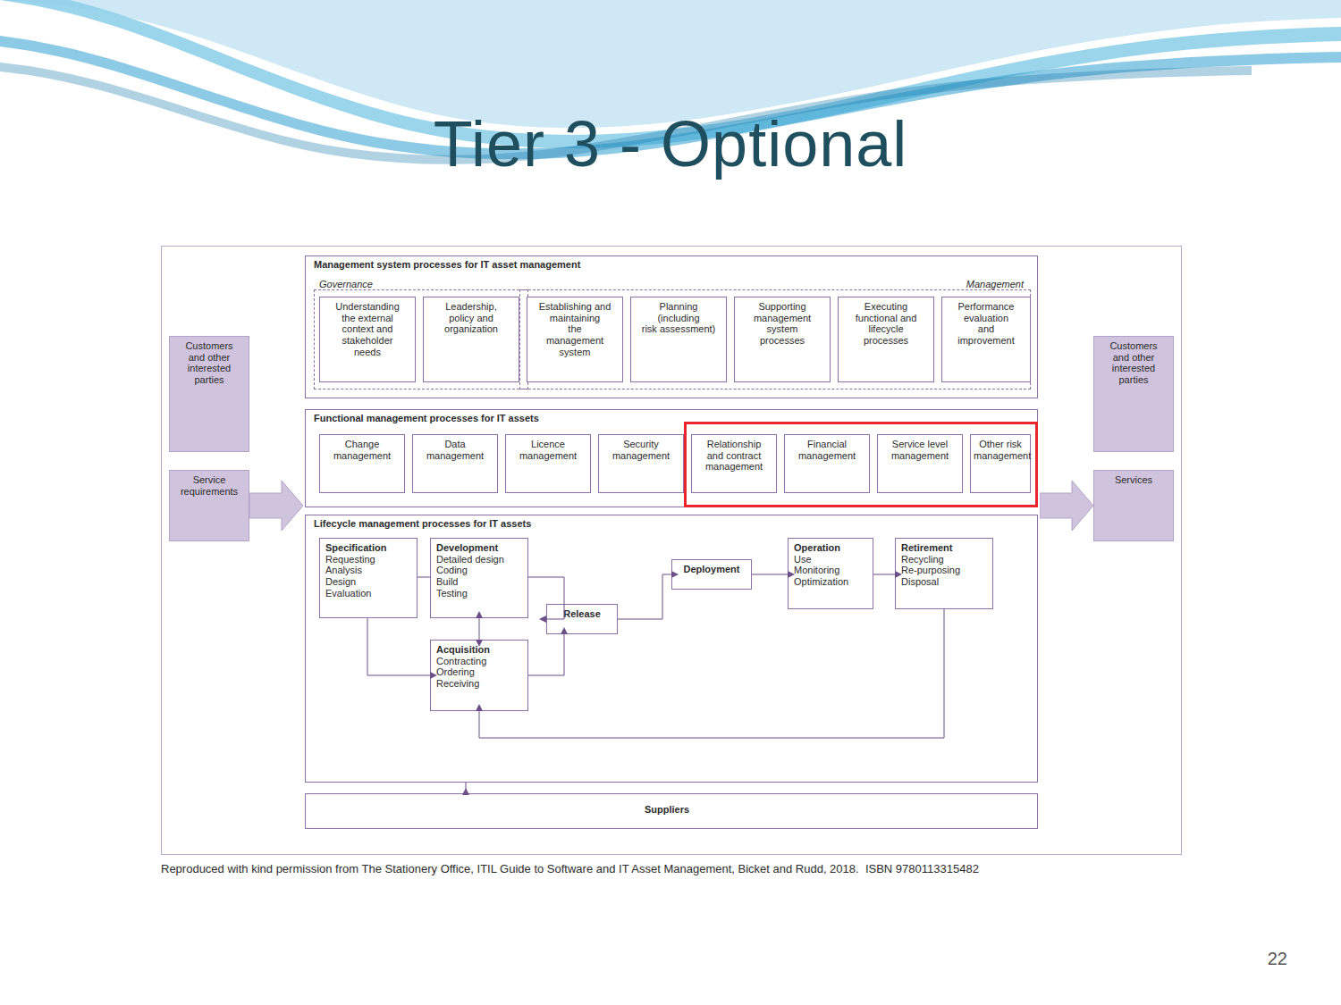Tier 3 - Optional
Customers
and other
interested
parties
Service
requirements
Customers
and other
interested
parties
Services
Management system processes for IT asset management
Governance
Management
Understanding
the external
context and
stakeholder
needs
Leadership,
policy and
organization
Establishing and
maintaining
the
management
system
Planning
(including
risk assessment)
Supporting
management
system
processes
Executing
functional and
lifecycle
processes
Performance
evaluation
and
improvement
Functional management processes for IT assets
Change
management
Data
management
Licence
management
Security
management
Relationship
and contract
management
Financial
management
Service level
management
Other risk
management
Lifecycle management processes for IT assets
Specification
Requesting
Analysis
Design
Evaluation
Development
Detailed design
Coding
Build
Testing
Acquisition
Contracting
Ordering
Receiving
Release
Deployment
Operation
Use
Monitoring
Optimization
Retirement
Recycling
Re-purposing
Disposal
Suppliers
Reproduced with kind permission from The Stationery Office, ITIL Guide to Software and IT Asset Management, Bicket and Rudd, 2018. ISBN 9780113315482
22